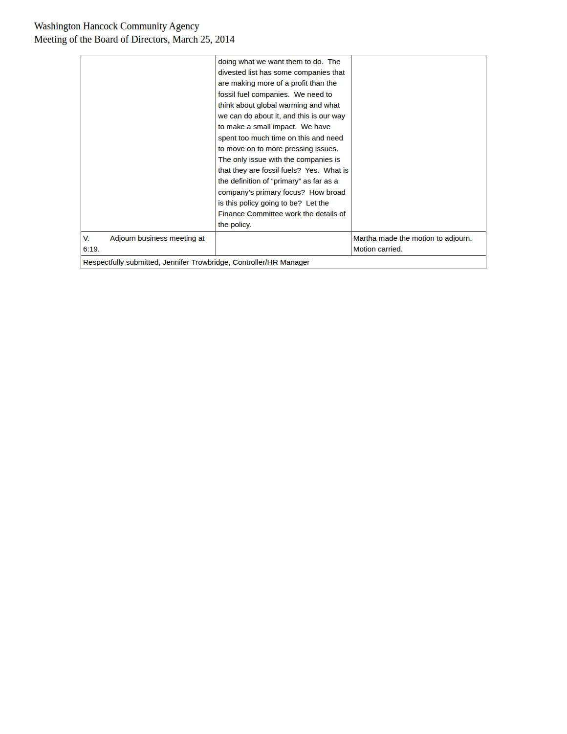Washington Hancock Community Agency
Meeting of the Board of Directors, March 25, 2014
| | doing what we want them to do. The divested list has some companies that are making more of a profit than the fossil fuel companies. We need to think about global warming and what we can do about it, and this is our way to make a small impact. We have spent too much time on this and need to move on to more pressing issues. The only issue with the companies is that they are fossil fuels? Yes. What is the definition of “primary” as far as a company’s primary focus? How broad is this policy going to be? Let the Finance Committee work the details of the policy. | |
| V. Adjourn business meeting at 6:19. | | Martha made the motion to adjourn. Motion carried. |
| Respectfully submitted, Jennifer Trowbridge, Controller/HR Manager |